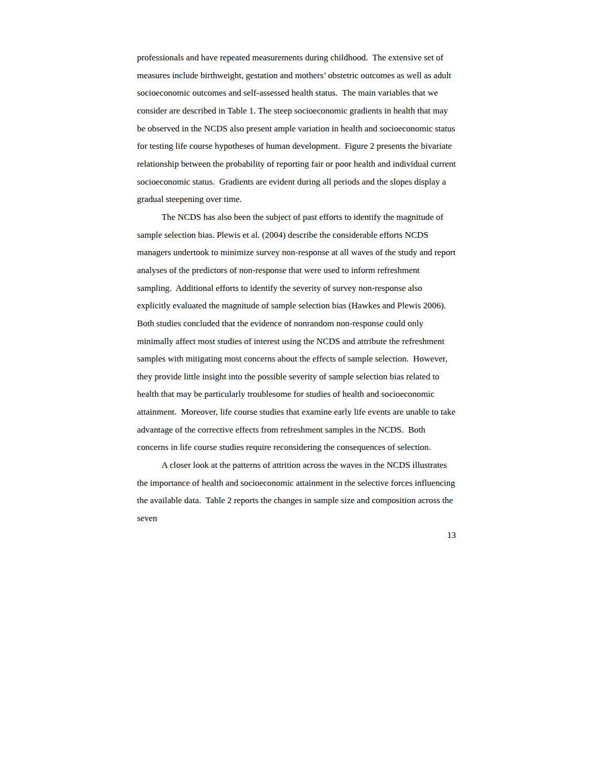professionals and have repeated measurements during childhood. The extensive set of measures include birthweight, gestation and mothers’ obstetric outcomes as well as adult socioeconomic outcomes and self-assessed health status. The main variables that we consider are described in Table 1. The steep socioeconomic gradients in health that may be observed in the NCDS also present ample variation in health and socioeconomic status for testing life course hypotheses of human development. Figure 2 presents the bivariate relationship between the probability of reporting fair or poor health and individual current socioeconomic status. Gradients are evident during all periods and the slopes display a gradual steepening over time.
The NCDS has also been the subject of past efforts to identify the magnitude of sample selection bias. Plewis et al. (2004) describe the considerable efforts NCDS managers undertook to minimize survey non-response at all waves of the study and report analyses of the predictors of non-response that were used to inform refreshment sampling. Additional efforts to identify the severity of survey non-response also explicitly evaluated the magnitude of sample selection bias (Hawkes and Plewis 2006). Both studies concluded that the evidence of nonrandom non-response could only minimally affect most studies of interest using the NCDS and attribute the refreshment samples with mitigating most concerns about the effects of sample selection. However, they provide little insight into the possible severity of sample selection bias related to health that may be particularly troublesome for studies of health and socioeconomic attainment. Moreover, life course studies that examine early life events are unable to take advantage of the corrective effects from refreshment samples in the NCDS. Both concerns in life course studies require reconsidering the consequences of selection.
A closer look at the patterns of attrition across the waves in the NCDS illustrates the importance of health and socioeconomic attainment in the selective forces influencing the available data. Table 2 reports the changes in sample size and composition across the seven
13